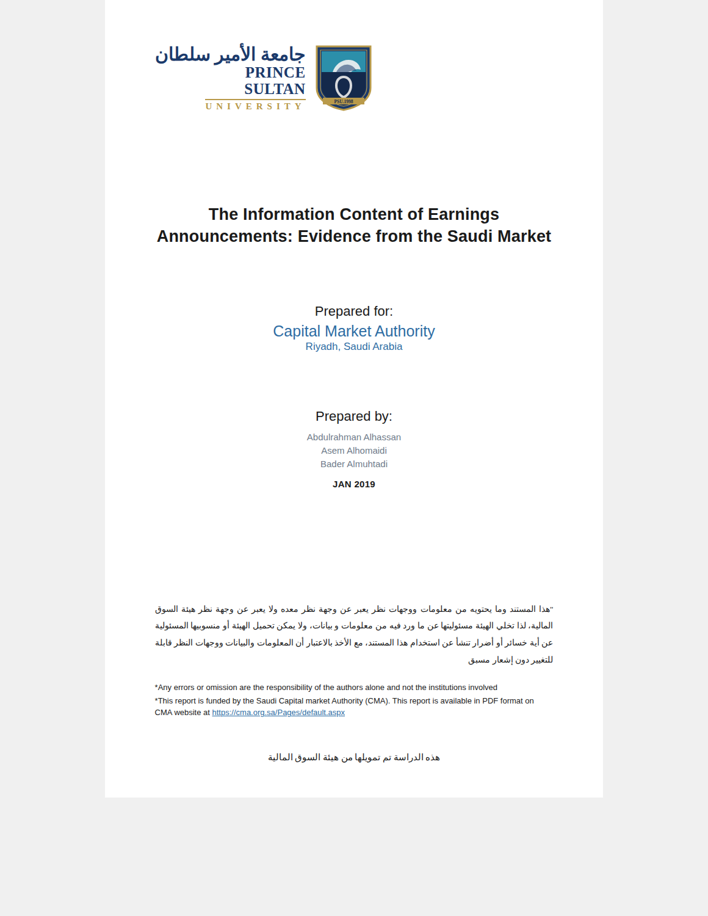جامعة الأمير سلطان
PRINCE
SULTAN
UNIVERSITY
Prince Sultan University crest PSU.1998
The Information Content of Earnings
Announcements: Evidence from the Saudi Market
Prepared for:
Capital Market Authority
Riyadh, Saudi Arabia
Prepared by:
Abdulrahman Alhassan
Asem Alhomaidi
Bader Almuhtadi
JAN 2019
"هذا المستند وما يحتويه من معلومات ووجهات نظر يعبر عن وجهة نظر معده ولا يعبر عن وجهة نظر هيئة السوق المالية، لذا تخلي الهيئة مسئوليتها عن ما ورد فيه من معلومات و بيانات، ولا يمكن تحميل الهيئة أو منسوبيها المسئولية عن أية خسائر أو أضرار تنشأ عن استخدام هذا المستند، مع الأخذ بالاعتبار أن المعلومات والبيانات ووجهات النظر قابلة للتغيير دون إشعار مسبق
*Any errors or omission are the responsibility of the authors alone and not the institutions involved
*This report is funded by the Saudi Capital market Authority (CMA). This report is available in PDF format on CMA website at https://cma.org.sa/Pages/default.aspx
هذه الدراسة تم تمويلها من هيئة السوق المالية